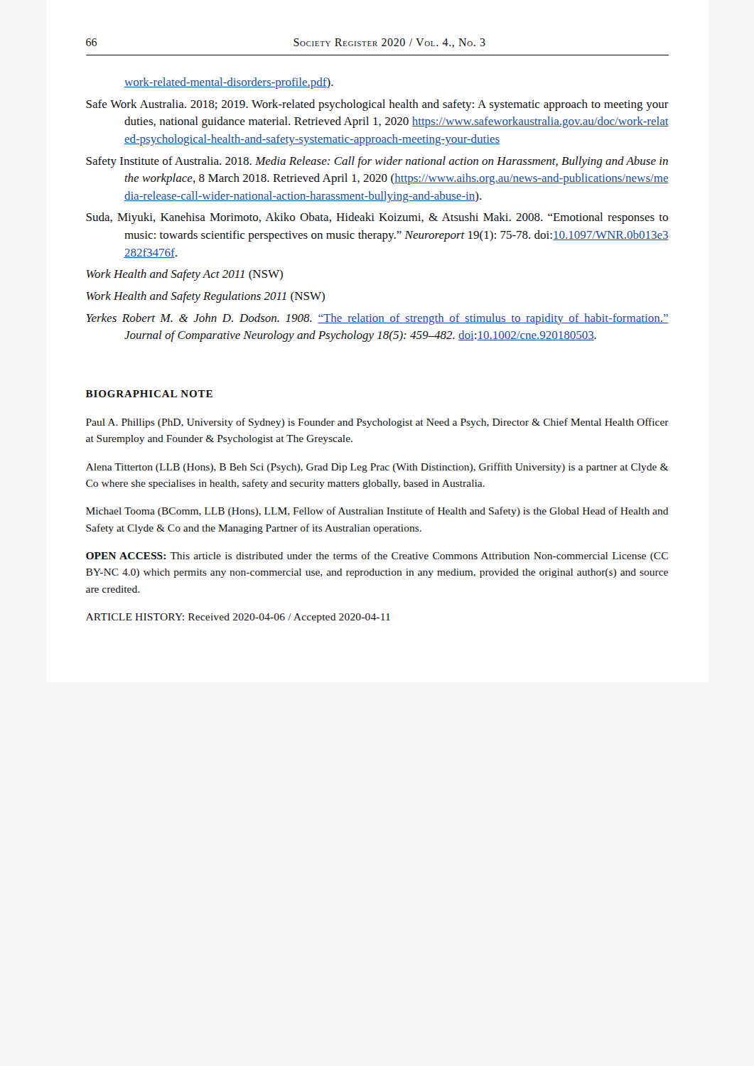66 Society Register 2020 / Vol. 4., No. 3
work-related-mental-disorders-profile.pdf).
Safe Work Australia. 2018; 2019. Work-related psychological health and safety: A systematic approach to meeting your duties, national guidance material. Retrieved April 1, 2020 https://www.safeworkaustralia.gov.au/doc/work-related-psychological-health-and-safety-systematic-approach-meeting-your-duties
Safety Institute of Australia. 2018. Media Release: Call for wider national action on Harassment, Bullying and Abuse in the workplace, 8 March 2018. Retrieved April 1, 2020 (https://www.aihs.org.au/news-and-publications/news/media-release-call-wider-national-action-harassment-bullying-and-abuse-in).
Suda, Miyuki, Kanehisa Morimoto, Akiko Obata, Hideaki Koizumi, & Atsushi Maki. 2008. “Emotional responses to music: towards scientific perspectives on music therapy.” Neuroreport 19(1): 75-78. doi:10.1097/WNR.0b013e3282f3476f.
Work Health and Safety Act 2011 (NSW)
Work Health and Safety Regulations 2011 (NSW)
Yerkes Robert M. & John D. Dodson. 1908. “The relation of strength of stimulus to rapidity of habit-formation.” Journal of Comparative Neurology and Psychology 18(5): 459–482. doi:10.1002/cne.920180503.
BIOGRAPHICAL NOTE
Paul A. Phillips (PhD, University of Sydney) is Founder and Psychologist at Need a Psych, Director & Chief Mental Health Officer at Suremploy and Founder & Psychologist at The Greyscale.
Alena Titterton (LLB (Hons), B Beh Sci (Psych), Grad Dip Leg Prac (With Distinction), Griffith University) is a partner at Clyde & Co where she specialises in health, safety and security matters globally, based in Australia.
Michael Tooma (BComm, LLB (Hons), LLM, Fellow of Australian Institute of Health and Safety) is the Global Head of Health and Safety at Clyde & Co and the Managing Partner of its Australian operations.
OPEN ACCESS: This article is distributed under the terms of the Creative Commons Attribution Non-commercial License (CC BY-NC 4.0) which permits any non-commercial use, and reproduction in any medium, provided the original author(s) and source are credited.
ARTICLE HISTORY: Received 2020-04-06 / Accepted 2020-04-11